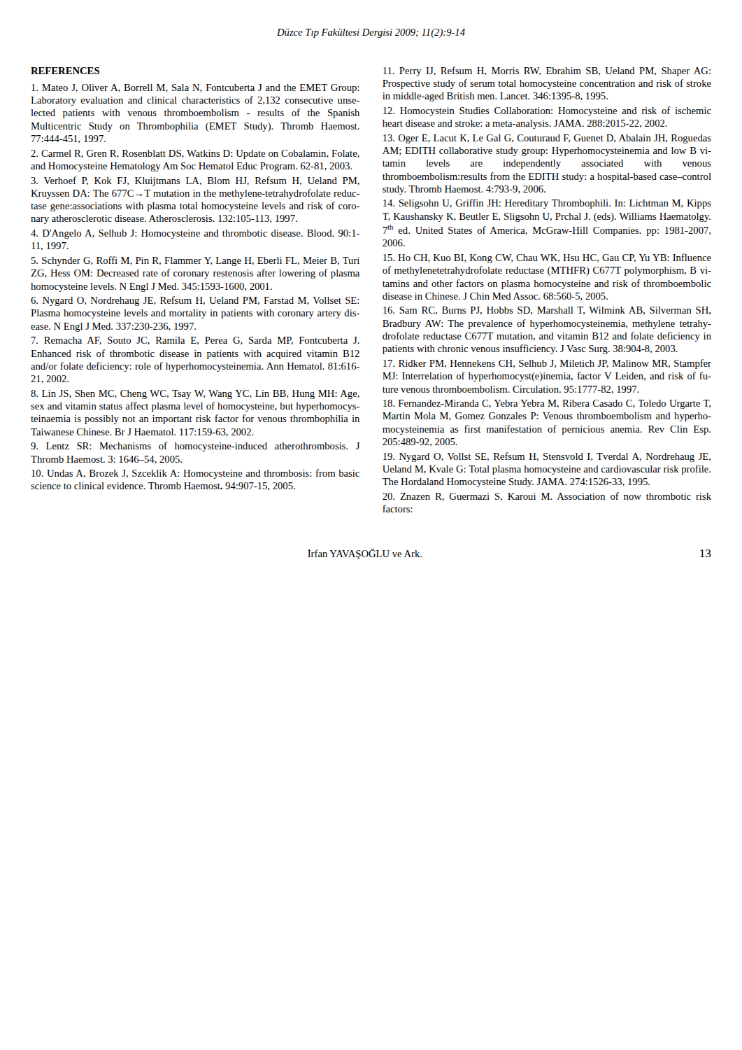Düzce Tıp Fakültesi Dergisi 2009; 11(2):9-14
References
1. Mateo J, Oliver A, Borrell M, Sala N, Fontcuberta J and the EMET Group: Laboratory evaluation and clinical characteristics of 2,132 consecutive unselected patients with venous thromboembolism - results of the Spanish Multicentric Study on Thrombophilia (EMET Study). Thromb Haemost. 77:444-451, 1997.
2. Carmel R, Gren R, Rosenblatt DS, Watkins D: Update on Cobalamin, Folate, and Homocysteine Hematology Am Soc Hematol Educ Program. 62-81, 2003.
3. Verhoef P, Kok FJ, Kluijtmans LA, Blom HJ, Refsum H, Ueland PM, Kruyssen DA: The 677C→T mutation in the methylene-tetrahydrofolate reductase gene:associations with plasma total homocysteine levels and risk of coronary atherosclerotic disease. Atherosclerosis. 132:105-113, 1997.
4. D'Angelo A, Selhub J: Homocysteine and thrombotic disease. Blood. 90:1-11, 1997.
5. Schynder G, Roffi M, Pin R, Flammer Y, Lange H, Eberli FL, Meier B, Turi ZG, Hess OM: Decreased rate of coronary restenosis after lowering of plasma homocysteine levels. N Engl J Med. 345:1593-1600, 2001.
6. Nygard O, Nordrehaug JE, Refsum H, Ueland PM, Farstad M, Vollset SE: Plasma homocysteine levels and mortality in patients with coronary artery disease. N Engl J Med. 337:230-236, 1997.
7. Remacha AF, Souto JC, Ramila E, Perea G, Sarda MP, Fontcuberta J. Enhanced risk of thrombotic disease in patients with acquired vitamin B12 and/or folate deficiency: role of hyperhomocysteinemia. Ann Hematol. 81:616-21, 2002.
8. Lin JS, Shen MC, Cheng WC, Tsay W, Wang YC, Lin BB, Hung MH: Age, sex and vitamin status affect plasma level of homocysteine, but hyperhomocysteinaemia is possibly not an important risk factor for venous thrombophilia in Taiwanese Chinese. Br J Haematol. 117:159-63, 2002.
9. Lentz SR: Mechanisms of homocysteine-induced atherothrombosis. J Thromb Haemost. 3: 1646–54, 2005.
10. Undas A, Brozek J, Szceklik A: Homocysteine and thrombosis: from basic science to clinical evidence. Thromb Haemost. 94:907-15, 2005.
11. Perry IJ, Refsum H, Morris RW, Ebrahim SB, Ueland PM, Shaper AG: Prospective study of serum total homocysteine concentration and risk of stroke in middle-aged British men. Lancet. 346:1395-8, 1995.
12. Homocystein Studies Collaboration: Homocysteine and risk of ischemic heart disease and stroke: a meta-analysis. JAMA. 288:2015-22, 2002.
13. Oger E, Lacut K, Le Gal G, Couturaud F, Guenet D, Abalain JH, Roguedas AM; EDITH collaborative study group: Hyperhomocysteinemia and low B vitamin levels are independently associated with venous thromboembolism:results from the EDITH study: a hospital-based case–control study. Thromb Haemost. 4:793-9, 2006.
14. Seligsohn U, Griffin JH: Hereditary Thrombophili. In: Lichtman M, Kipps T, Kaushansky K, Beutler E, Sligsohn U, Prchal J. (eds). Williams Haematolgy. 7th ed. United States of America, McGraw-Hill Companies. pp: 1981-2007, 2006.
15. Ho CH, Kuo BI, Kong CW, Chau WK, Hsu HC, Gau CP, Yu YB: Influence of methylenetetrahydrofolate reductase (MTHFR) C677T polymorphism, B vitamins and other factors on plasma homocysteine and risk of thromboembolic disease in Chinese. J Chin Med Assoc. 68:560-5, 2005.
16. Sam RC, Burns PJ, Hobbs SD, Marshall T, Wilmink AB, Silverman SH, Bradbury AW: The prevalence of hyperhomocysteinemia, methylene tetrahydrofolate reductase C677T mutation, and vitamin B12 and folate deficiency in patients with chronic venous insufficiency. J Vasc Surg. 38:904-8, 2003.
17. Ridker PM, Hennekens CH, Selhub J, Miletich JP, Malinow MR, Stampfer MJ: Interrelation of hyperhomocyst(e)inemia, factor V Leiden, and risk of future venous thromboembolism. Circulation. 95:1777-82, 1997.
18. Fernandez-Miranda C, Yebra Yebra M, Ribera Casado C, Toledo Urgarte T, Martin Mola M, Gomez Gonzales P: Venous thromboembolism and hyperhomocysteinemia as first manifestation of pernicious anemia. Rev Clin Esp. 205:489-92, 2005.
19. Nygard O, Vollst SE, Refsum H, Stensvold I, Tverdal A, Nordrehaug JE, Ueland M, Kvale G: Total plasma homocysteine and cardiovascular risk profile. The Hordaland Homocysteine Study. JAMA. 274:1526-33, 1995.
20. Znazen R, Guermazi S, Karoui M. Association of now thrombotic risk factors:
İrfan YAVAŞOĞLU ve Ark.
13